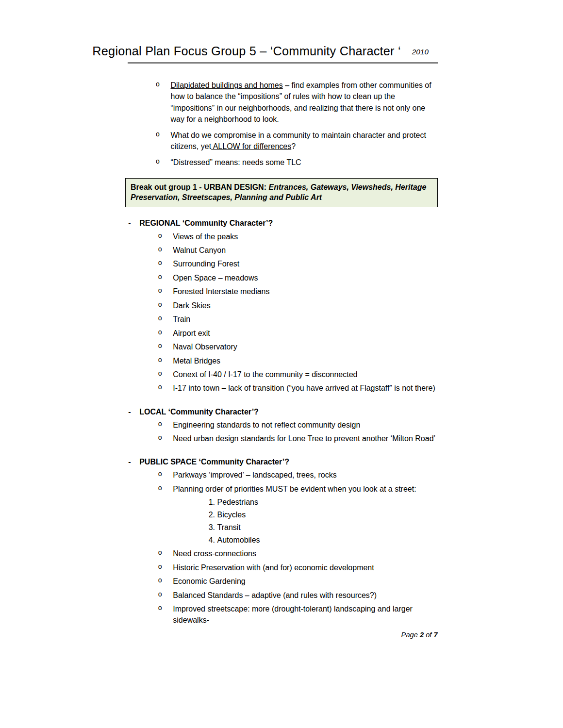Regional Plan Focus Group 5 – ‘Community Character ‘
2010
Dilapidated buildings and homes – find examples from other communities of how to balance the “impositions” of rules with how to clean up the “impositions” in our neighborhoods, and realizing that there is not only one way for a neighborhood to look.
What do we compromise in a community to maintain character and protect citizens, yet ALLOW for differences?
“Distressed” means: needs some TLC
Break out group 1 - URBAN DESIGN: Entrances, Gateways, Viewsheds, Heritage Preservation, Streetscapes, Planning and Public Art
REGIONAL ‘Community Character’?
Views of the peaks
Walnut Canyon
Surrounding Forest
Open Space – meadows
Forested Interstate medians
Dark Skies
Train
Airport exit
Naval Observatory
Metal Bridges
Conext of I-40 / I-17 to the community = disconnected
I-17 into town – lack of transition (“you have arrived at Flagstaff” is not there)
LOCAL ‘Community Character’?
Engineering standards to not reflect community design
Need urban design standards for Lone Tree to prevent another ‘Milton Road’
PUBLIC SPACE ‘Community Character’?
Parkways ‘improved’ – landscaped, trees, rocks
Planning order of priorities MUST be evident when you look at a street:
Pedestrians
Bicycles
Transit
Automobiles
Need cross-connections
Historic Preservation with (and for) economic development
Economic Gardening
Balanced Standards – adaptive (and rules with resources?)
Improved streetscape: more (drought-tolerant) landscaping and larger sidewalks-
Page 2 of 7